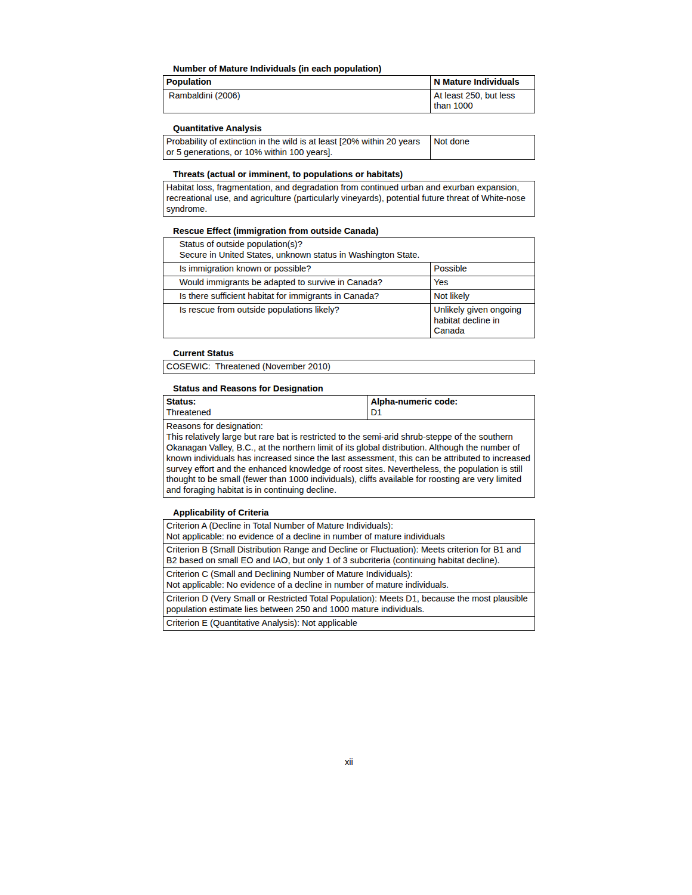Number of Mature Individuals (in each population)
| Population | N Mature Individuals |
| Rambaldini (2006) | At least 250, but less than 1000 |
Quantitative Analysis
| Probability of extinction in the wild is at least [20% within 20 years or 5 generations, or 10% within 100 years]. | Not done |
Threats (actual or imminent, to populations or habitats)
| Habitat loss, fragmentation, and degradation from continued urban and exurban expansion, recreational use, and agriculture (particularly vineyards), potential future threat of White-nose syndrome. |
Rescue Effect (immigration from outside Canada)
| Status of outside population(s)? Secure in United States, unknown status in Washington State. |
| Is immigration known or possible? | Possible |
| Would immigrants be adapted to survive in Canada? | Yes |
| Is there sufficient habitat for immigrants in Canada? | Not likely |
| Is rescue from outside populations likely? | Unlikely given ongoing habitat decline in Canada |
Current Status
| COSEWIC: Threatened (November 2010) |
Status and Reasons for Designation
| Status: Threatened | Alpha-numeric code: D1 |
| Reasons for designation: This relatively large but rare bat is restricted to the semi-arid shrub-steppe of the southern Okanagan Valley, B.C., at the northern limit of its global distribution. Although the number of known individuals has increased since the last assessment, this can be attributed to increased survey effort and the enhanced knowledge of roost sites. Nevertheless, the population is still thought to be small (fewer than 1000 individuals), cliffs available for roosting are very limited and foraging habitat is in continuing decline. |
Applicability of Criteria
| Criterion A (Decline in Total Number of Mature Individuals): Not applicable: no evidence of a decline in number of mature individuals |
| Criterion B (Small Distribution Range and Decline or Fluctuation): Meets criterion for B1 and B2 based on small EO and IAO, but only 1 of 3 subcriteria (continuing habitat decline). |
| Criterion C (Small and Declining Number of Mature Individuals): Not applicable: No evidence of a decline in number of mature individuals. |
| Criterion D (Very Small or Restricted Total Population): Meets D1, because the most plausible population estimate lies between 250 and 1000 mature individuals. |
| Criterion E (Quantitative Analysis): Not applicable |
xii